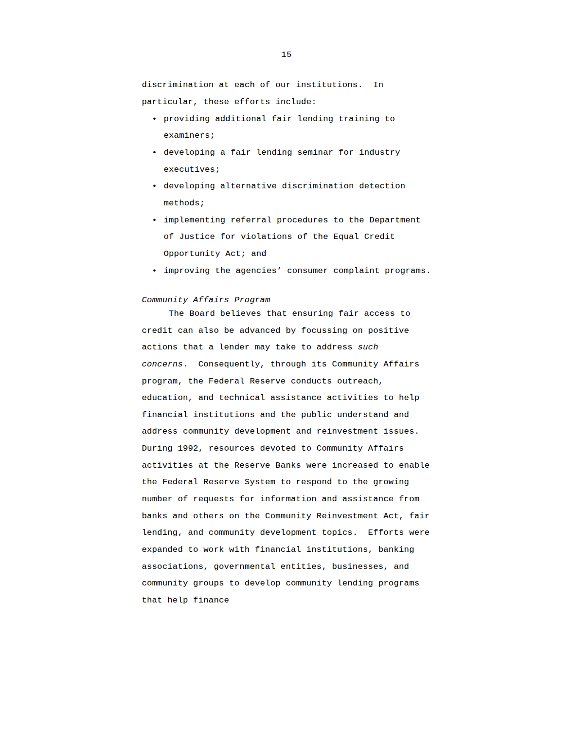15
discrimination at each of our institutions. In particular, these efforts include:
providing additional fair lending training to examiners;
developing a fair lending seminar for industry executives;
developing alternative discrimination detection methods;
implementing referral procedures to the Department of Justice for violations of the Equal Credit Opportunity Act; and
improving the agencies’ consumer complaint programs.
Community Affairs Program
The Board believes that ensuring fair access to credit can also be advanced by focussing on positive actions that a lender may take to address such concerns. Consequently, through its Community Affairs program, the Federal Reserve conducts outreach, education, and technical assistance activities to help financial institutions and the public understand and address community development and reinvestment issues. During 1992, resources devoted to Community Affairs activities at the Reserve Banks were increased to enable the Federal Reserve System to respond to the growing number of requests for information and assistance from banks and others on the Community Reinvestment Act, fair lending, and community development topics. Efforts were expanded to work with financial institutions, banking associations, governmental entities, businesses, and community groups to develop community lending programs that help finance